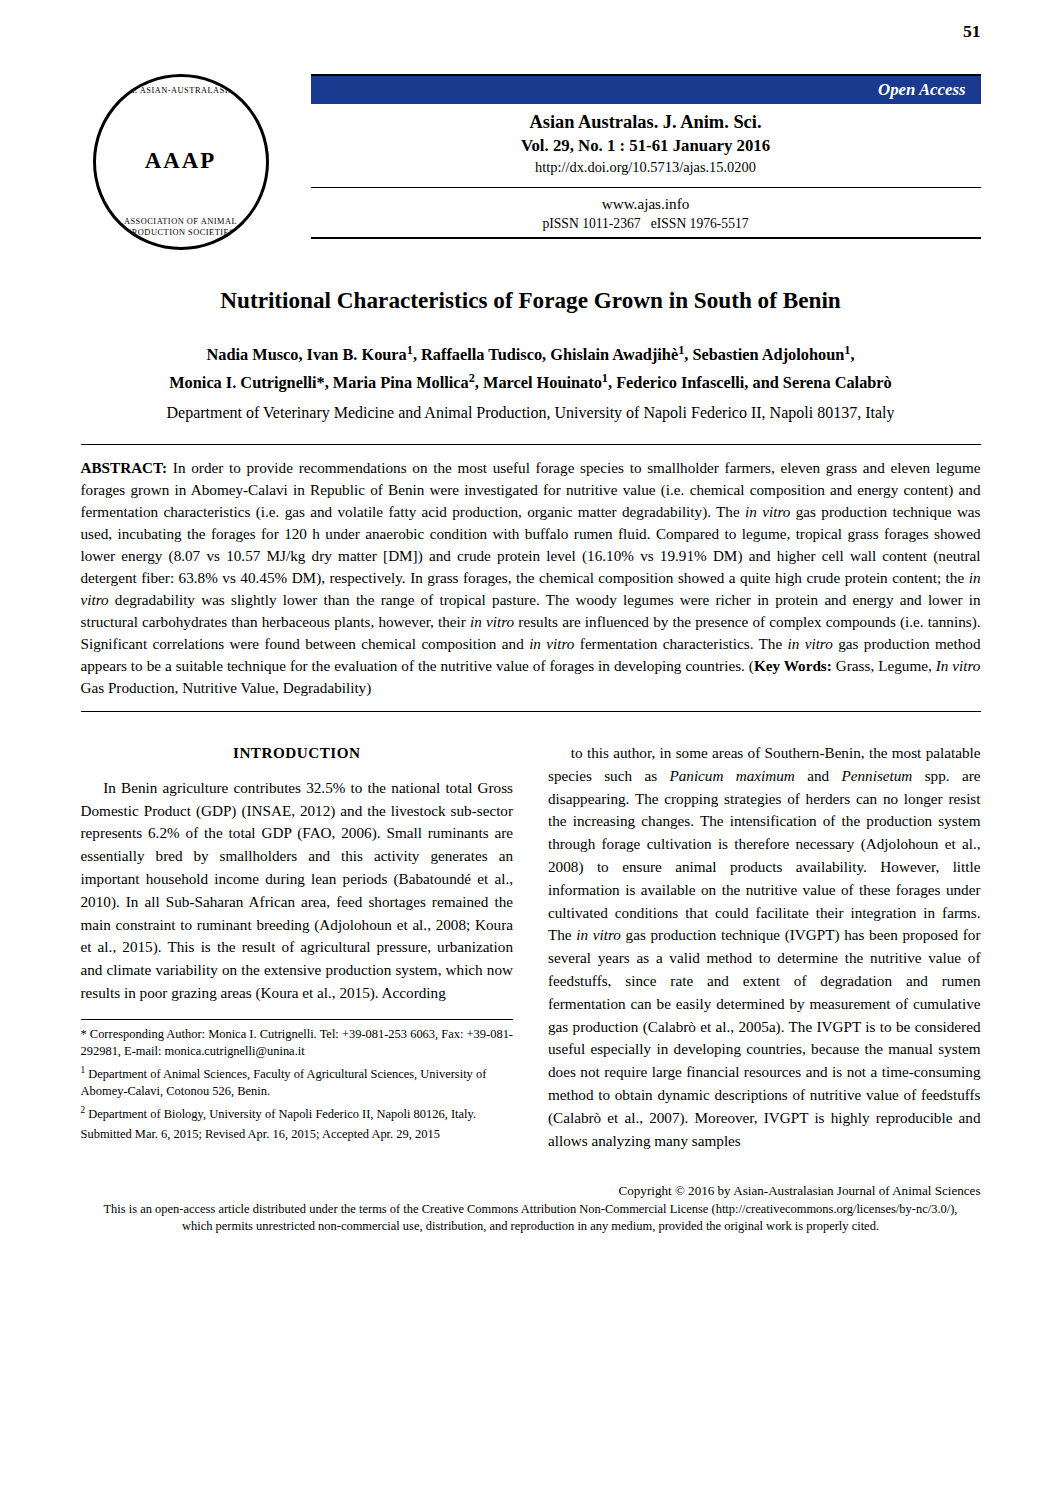51
The Asian-Australasian
AAAP
Association of Animal Production Societies
Open Access
Asian Australas. J. Anim. Sci.
Vol. 29, No. 1 : 51-61 January 2016
http://dx.doi.org/10.5713/ajas.15.0200
www.ajas.info
pISSN 1011-2367 eISSN 1976-5517
Nutritional Characteristics of Forage Grown in South of Benin
Nadia Musco, Ivan B. Koura1, Raffaella Tudisco, Ghislain Awadjihè1, Sebastien Adjolohoun1,
Monica I. Cutrignelli*, Maria Pina Mollica2, Marcel Houinato1, Federico Infascelli, and Serena Calabrò
Department of Veterinary Medicine and Animal Production, University of Napoli Federico II, Napoli 80137, Italy
ABSTRACT: In order to provide recommendations on the most useful forage species to smallholder farmers, eleven grass and eleven legume forages grown in Abomey-Calavi in Republic of Benin were investigated for nutritive value (i.e. chemical composition and energy content) and fermentation characteristics (i.e. gas and volatile fatty acid production, organic matter degradability). The in vitro gas production technique was used, incubating the forages for 120 h under anaerobic condition with buffalo rumen fluid. Compared to legume, tropical grass forages showed lower energy (8.07 vs 10.57 MJ/kg dry matter [DM]) and crude protein level (16.10% vs 19.91% DM) and higher cell wall content (neutral detergent fiber: 63.8% vs 40.45% DM), respectively. In grass forages, the chemical composition showed a quite high crude protein content; the in vitro degradability was slightly lower than the range of tropical pasture. The woody legumes were richer in protein and energy and lower in structural carbohydrates than herbaceous plants, however, their in vitro results are influenced by the presence of complex compounds (i.e. tannins). Significant correlations were found between chemical composition and in vitro fermentation characteristics. The in vitro gas production method appears to be a suitable technique for the evaluation of the nutritive value of forages in developing countries. (Key Words: Grass, Legume, In vitro Gas Production, Nutritive Value, Degradability)
INTRODUCTION
In Benin agriculture contributes 32.5% to the national total Gross Domestic Product (GDP) (INSAE, 2012) and the livestock sub-sector represents 6.2% of the total GDP (FAO, 2006). Small ruminants are essentially bred by smallholders and this activity generates an important household income during lean periods (Babatoundé et al., 2010). In all Sub-Saharan African area, feed shortages remained the main constraint to ruminant breeding (Adjolohoun et al., 2008; Koura et al., 2015). This is the result of agricultural pressure, urbanization and climate variability on the extensive production system, which now results in poor grazing areas (Koura et al., 2015). According
* Corresponding Author: Monica I. Cutrignelli. Tel: +39-081-253 6063, Fax: +39-081-292981, E-mail: monica.cutrignelli@unina.it
1 Department of Animal Sciences, Faculty of Agricultural Sciences, University of Abomey-Calavi, Cotonou 526, Benin.
2 Department of Biology, University of Napoli Federico II, Napoli 80126, Italy.
Submitted Mar. 6, 2015; Revised Apr. 16, 2015; Accepted Apr. 29, 2015
to this author, in some areas of Southern-Benin, the most palatable species such as Panicum maximum and Pennisetum spp. are disappearing. The cropping strategies of herders can no longer resist the increasing changes. The intensification of the production system through forage cultivation is therefore necessary (Adjolohoun et al., 2008) to ensure animal products availability. However, little information is available on the nutritive value of these forages under cultivated conditions that could facilitate their integration in farms. The in vitro gas production technique (IVGPT) has been proposed for several years as a valid method to determine the nutritive value of feedstuffs, since rate and extent of degradation and rumen fermentation can be easily determined by measurement of cumulative gas production (Calabrò et al., 2005a). The IVGPT is to be considered useful especially in developing countries, because the manual system does not require large financial resources and is not a time-consuming method to obtain dynamic descriptions of nutritive value of feedstuffs (Calabrò et al., 2007). Moreover, IVGPT is highly reproducible and allows analyzing many samples
Copyright © 2016 by Asian-Australasian Journal of Animal Sciences
This is an open-access article distributed under the terms of the Creative Commons Attribution Non-Commercial License (http://creativecommons.org/licenses/by-nc/3.0/),
which permits unrestricted non-commercial use, distribution, and reproduction in any medium, provided the original work is properly cited.